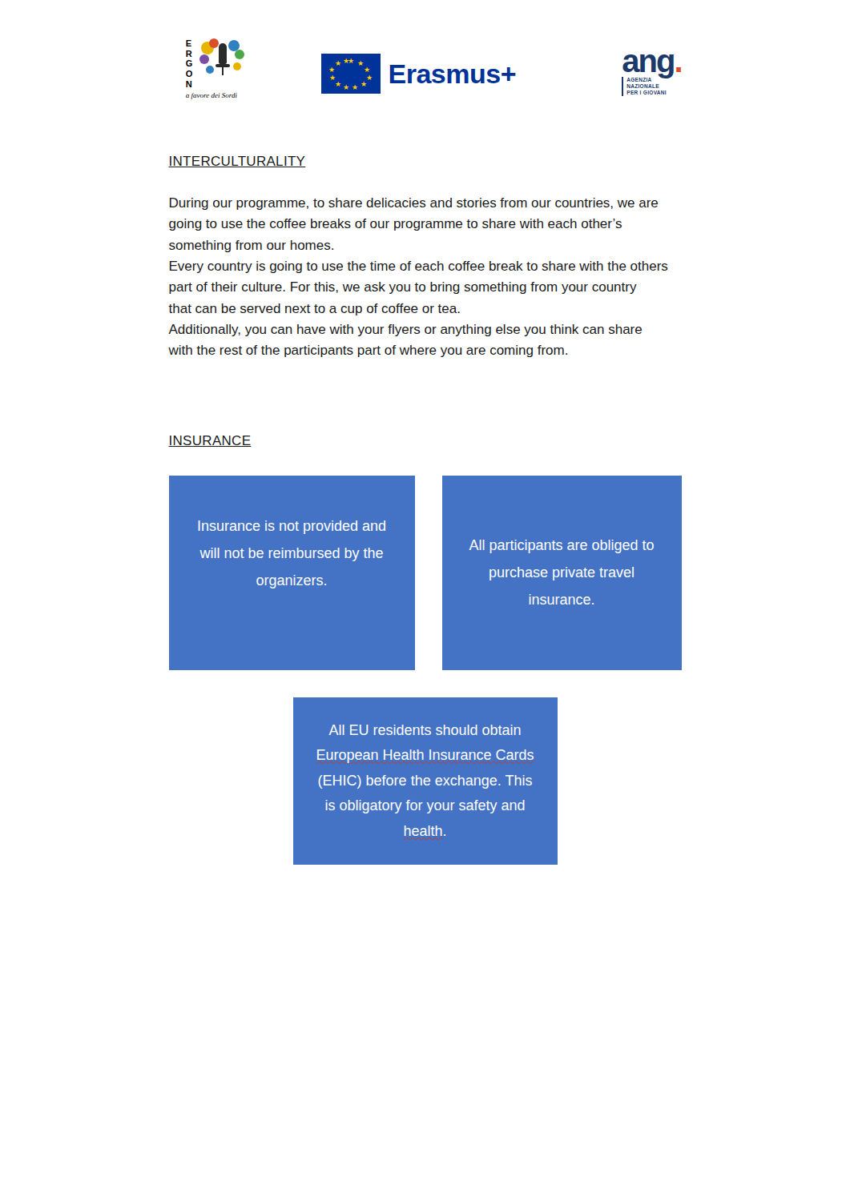E
R
G
O
N
a favore dei Sordi
★ ★ ★ ★ ★ ★ ★ ★ ★ ★ ★ ★ Erasmus+
ang.
AGENZIA
NAZIONALE
PER I GIOVANI
INTERCULTURALITY
During our programme, to share delicacies and stories from our countries, we are
going to use the coffee breaks of our programme to share with each other’s
something from our homes.
Every country is going to use the time of each coffee break to share with the others
part of their culture. For this, we ask you to bring something from your country
that can be served next to a cup of coffee or tea.
Additionally, you can have with your flyers or anything else you think can share
with the rest of the participants part of where you are coming from.
INSURANCE
Insurance is not provided and will not be reimbursed by the organizers.
All participants are obliged to purchase private travel insurance.
All EU residents should obtain European Health Insurance Cards (EHIC) before the exchange. This is obligatory for your safety and health.